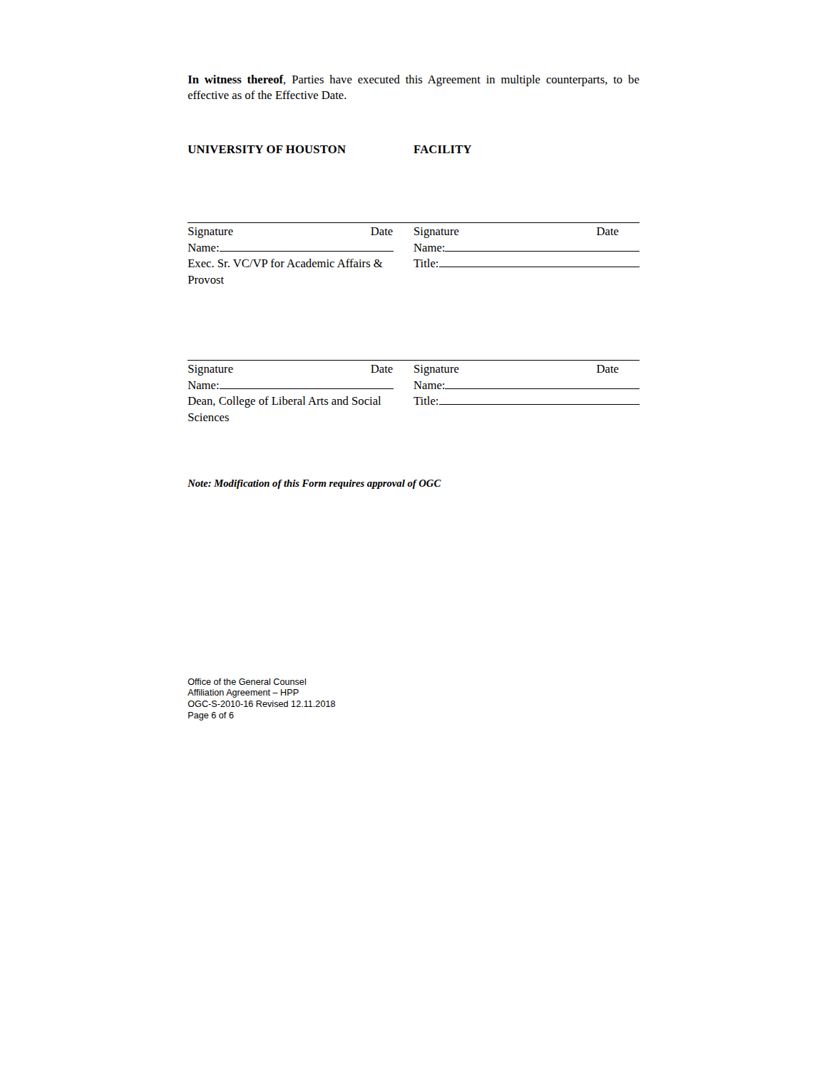In witness thereof, Parties have executed this Agreement in multiple counterparts, to be effective as of the Effective Date.
| UNIVERSITY OF HOUSTON | FACILITY |
| Signature Date Name: Exec. Sr. VC/VP for Academic Affairs & Provost | Signature Date Name: Title: |
| Signature Date Name: Dean, College of Liberal Arts and Social Sciences | Signature Date Name: Title: |
Note: Modification of this Form requires approval of OGC
Office of the General Counsel
Affiliation Agreement – HPP
OGC-S-2010-16 Revised 12.11.2018
Page 6 of 6